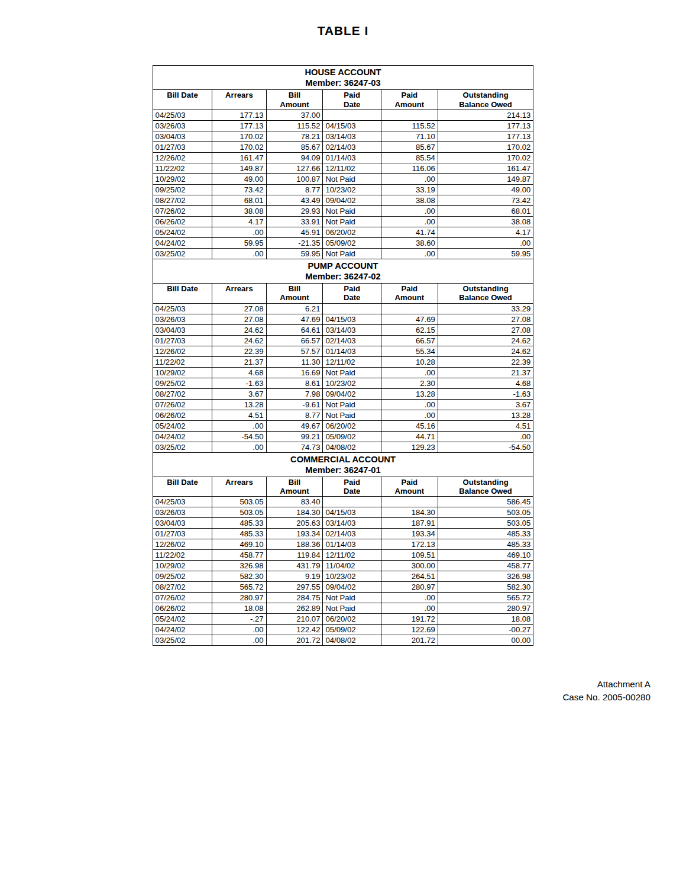TABLE I
| HOUSE ACCOUNT Member: 36247-03 |
| --- |
| Bill Date | Arrears | Bill Amount | Paid Date | Paid Amount | Outstanding Balance Owed |
| 04/25/03 | 177.13 | 37.00 | | | 214.13 |
| 03/26/03 | 177.13 | 115.52 | 04/15/03 | 115.52 | 177.13 |
| 03/04/03 | 170.02 | 78.21 | 03/14/03 | 71.10 | 177.13 |
| 01/27/03 | 170.02 | 85.67 | 02/14/03 | 85.67 | 170.02 |
| 12/26/02 | 161.47 | 94.09 | 01/14/03 | 85.54 | 170.02 |
| 11/22/02 | 149.87 | 127.66 | 12/11/02 | 116.06 | 161.47 |
| 10/29/02 | 49.00 | 100.87 | Not Paid | .00 | 149.87 |
| 09/25/02 | 73.42 | 8.77 | 10/23/02 | 33.19 | 49.00 |
| 08/27/02 | 68.01 | 43.49 | 09/04/02 | 38.08 | 73.42 |
| 07/26/02 | 38.08 | 29.93 | Not Paid | .00 | 68.01 |
| 06/26/02 | 4.17 | 33.91 | Not Paid | .00 | 38.08 |
| 05/24/02 | .00 | 45.91 | 06/20/02 | 41.74 | 4.17 |
| 04/24/02 | 59.95 | -21.35 | 05/09/02 | 38.60 | .00 |
| 03/25/02 | .00 | 59.95 | Not Paid | .00 | 59.95 |
| PUMP ACCOUNT Member: 36247-02 |
| Bill Date | Arrears | Bill Amount | Paid Date | Paid Amount | Outstanding Balance Owed |
| 04/25/03 | 27.08 | 6.21 | | | 33.29 |
| 03/26/03 | 27.08 | 47.69 | 04/15/03 | 47.69 | 27.08 |
| 03/04/03 | 24.62 | 64.61 | 03/14/03 | 62.15 | 27.08 |
| 01/27/03 | 24.62 | 66.57 | 02/14/03 | 66.57 | 24.62 |
| 12/26/02 | 22.39 | 57.57 | 01/14/03 | 55.34 | 24.62 |
| 11/22/02 | 21.37 | 11.30 | 12/11/02 | 10.28 | 22.39 |
| 10/29/02 | 4.68 | 16.69 | Not Paid | .00 | 21.37 |
| 09/25/02 | -1.63 | 8.61 | 10/23/02 | 2.30 | 4.68 |
| 08/27/02 | 3.67 | 7.98 | 09/04/02 | 13.28 | -1.63 |
| 07/26/02 | 13.28 | -9.61 | Not Paid | .00 | 3.67 |
| 06/26/02 | 4.51 | 8.77 | Not Paid | .00 | 13.28 |
| 05/24/02 | .00 | 49.67 | 06/20/02 | 45.16 | 4.51 |
| 04/24/02 | -54.50 | 99.21 | 05/09/02 | 44.71 | .00 |
| 03/25/02 | .00 | 74.73 | 04/08/02 | 129.23 | -54.50 |
| COMMERCIAL ACCOUNT Member: 36247-01 |
| Bill Date | Arrears | Bill Amount | Paid Date | Paid Amount | Outstanding Balance Owed |
| 04/25/03 | 503.05 | 83.40 | | | 586.45 |
| 03/26/03 | 503.05 | 184.30 | 04/15/03 | 184.30 | 503.05 |
| 03/04/03 | 485.33 | 205.63 | 03/14/03 | 187.91 | 503.05 |
| 01/27/03 | 485.33 | 193.34 | 02/14/03 | 193.34 | 485.33 |
| 12/26/02 | 469.10 | 188.36 | 01/14/03 | 172.13 | 485.33 |
| 11/22/02 | 458.77 | 119.84 | 12/11/02 | 109.51 | 469.10 |
| 10/29/02 | 326.98 | 431.79 | 11/04/02 | 300.00 | 458.77 |
| 09/25/02 | 582.30 | 9.19 | 10/23/02 | 264.51 | 326.98 |
| 08/27/02 | 565.72 | 297.55 | 09/04/02 | 280.97 | 582.30 |
| 07/26/02 | 280.97 | 284.75 | Not Paid | .00 | 565.72 |
| 06/26/02 | 18.08 | 262.89 | Not Paid | .00 | 280.97 |
| 05/24/02 | -.27 | 210.07 | 06/20/02 | 191.72 | 18.08 |
| 04/24/02 | .00 | 122.42 | 05/09/02 | 122.69 | -00.27 |
| 03/25/02 | .00 | 201.72 | 04/08/02 | 201.72 | 00.00 |
Attachment A
Case No. 2005-00280